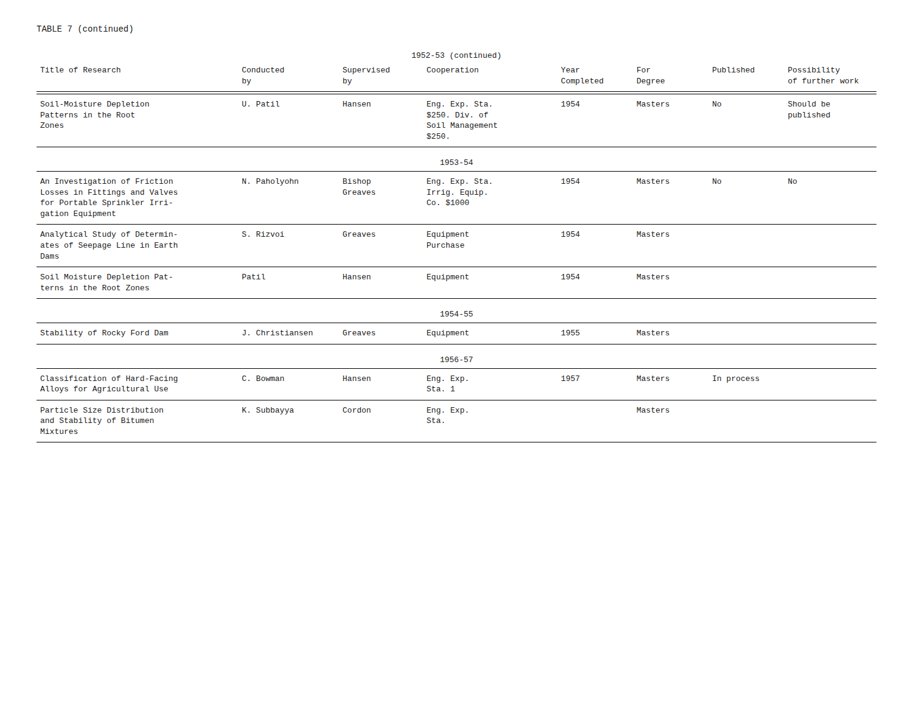TABLE 7 (continued)
1952-53 (continued)
| Title of Research | Conducted by | Supervised by | Cooperation | Year Completed | For Degree | Published | Possibility of further work |
| --- | --- | --- | --- | --- | --- | --- | --- |
| Soil-Moisture Depletion Patterns in the Root Zones | U. Patil | Hansen | Eng. Exp. Sta. $250. Div. of Soil Management $250. | 1954 | Masters | No | Should be published |
1953-54
| An Investigation of Friction Losses in Fittings and Valves for Portable Sprinkler Irri- gation Equipment | N. Paholyohn | Bishop Greaves | Eng. Exp. Sta. Irrig. Equip. Co. $1000 | 1954 | Masters | No | No |
| Analytical Study of Determin- ates of Seepage Line in Earth Dams | S. Rizvoi | Greaves | Equipment Purchase | 1954 | Masters | | |
| Soil Moisture Depletion Pat- terns in the Root Zones | Patil | Hansen | Equipment | 1954 | Masters | | |
1954-55
| Stability of Rocky Ford Dam | J. Christiansen | Greaves | Equipment | 1955 | Masters | | |
1956-57
| Classification of Hard-Facing Alloys for Agricultural Use | C. Bowman | Hansen | Eng. Exp. Sta. 1 | 1957 | Masters | In process |
| Particle Size Distribution and Stability of Bitumen Mixtures | K. Subbayya | Cordon | Eng. Exp. Sta. | | Masters | | |